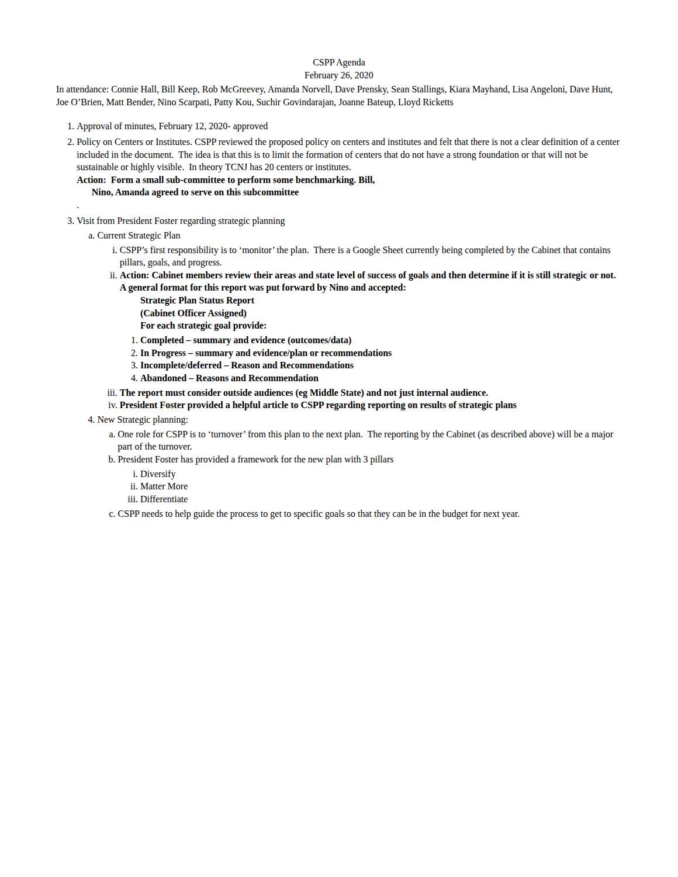CSPP Agenda
February 26, 2020
In attendance: Connie Hall, Bill Keep, Rob McGreevey, Amanda Norvell, Dave Prensky, Sean Stallings, Kiara Mayhand, Lisa Angeloni, Dave Hunt, Joe O’Brien, Matt Bender, Nino Scarpati, Patty Kou, Suchir Govindarajan, Joanne Bateup, Lloyd Ricketts
Approval of minutes, February 12, 2020- approved
Policy on Centers or Institutes. CSPP reviewed the proposed policy on centers and institutes and felt that there is not a clear definition of a center included in the document. The idea is that this is to limit the formation of centers that do not have a strong foundation or that will not be sustainable or highly visible. In theory TCNJ has 20 centers or institutes.
Action: Form a small sub-committee to perform some benchmarking. Bill,
Nino, Amanda agreed to serve on this subcommittee.
Visit from President Foster regarding strategic planning
Current Strategic Plan
CSPP’s first responsibility is to ‘monitor’ the plan. There is a Google Sheet currently being completed by the Cabinet that contains pillars, goals, and progress.
Action: Cabinet members review their areas and state level of success of goals and then determine if it is still strategic or not. A general format for this report was put forward by Nino and accepted:
Strategic Plan Status Report
(Cabinet Officer Assigned)
For each strategic goal provide:
Completed – summary and evidence (outcomes/data)
In Progress – summary and evidence/plan or recommendations
Incomplete/deferred – Reason and Recommendations
Abandoned – Reasons and Recommendation
The report must consider outside audiences (eg Middle State) and not just internal audience.
President Foster provided a helpful article to CSPP regarding reporting on results of strategic plans
New Strategic planning:
One role for CSPP is to ‘turnover’ from this plan to the next plan. The reporting by the Cabinet (as described above) will be a major part of the turnover.
President Foster has provided a framework for the new plan with 3 pillars
Diversify
Matter More
Differentiate
CSPP needs to help guide the process to get to specific goals so that they can be in the budget for next year.